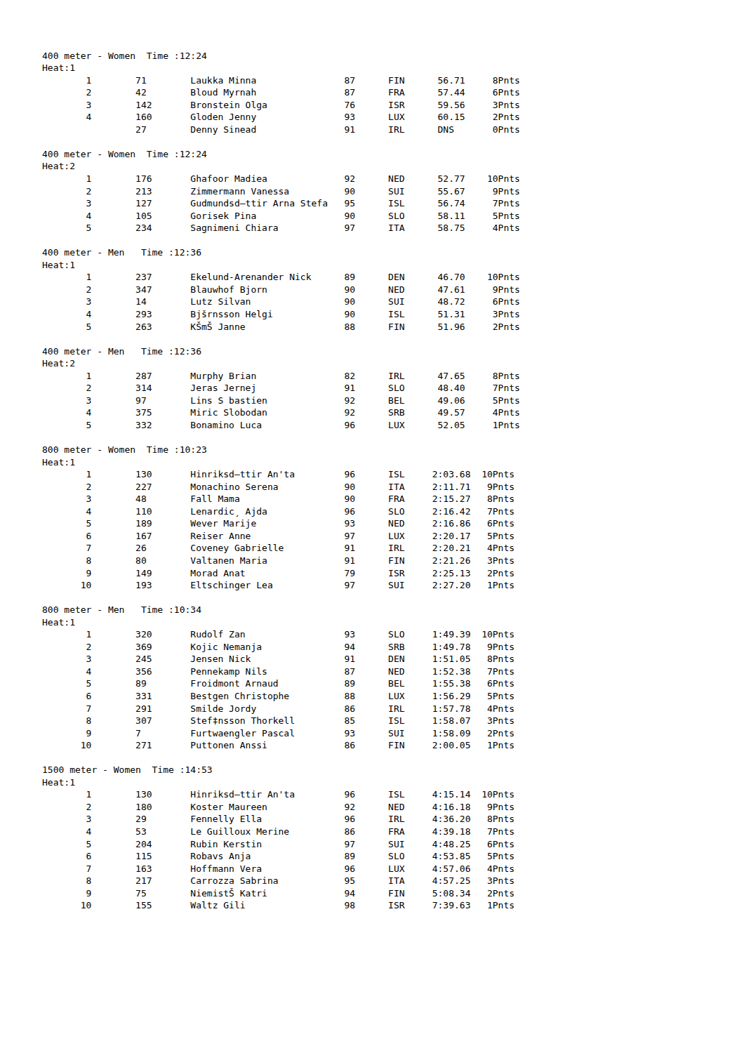400 meter - Women  Time :12:24
Heat:1
        1        71        Laukka Minna                87      FIN      56.71     8Pnts
        2        42        Bloud Myrnah                87      FRA      57.44     6Pnts
        3        142       Bronstein Olga              76      ISR      59.56     3Pnts
        4        160       Gloden Jenny                93      LUX      60.15     2Pnts
                 27        Denny Sinead                91      IRL      DNS       0Pnts

400 meter - Women  Time :12:24
Heat:2
        1        176       Ghafoor Madiea              92      NED      52.77    10Pnts
        2        213       Zimmermann Vanessa          90      SUI      55.67     9Pnts
        3        127       Gudmundsd—ttir Arna Stefa   95      ISL      56.74     7Pnts
        4        105       Gorisek Pina                90      SLO      58.11     5Pnts
        5        234       Sagnimeni Chiara            97      ITA      58.75     4Pnts

400 meter - Men   Time :12:36
Heat:1
        1        237       Ekelund-Arenander Nick      89      DEN      46.70    10Pnts
        2        347       Blauwhof Bjorn              90      NED      47.61     9Pnts
        3        14        Lutz Silvan                 90      SUI      48.72     6Pnts
        4        293       Bjšrnsson Helgi             90      ISL      51.31     3Pnts
        5        263       KŠmŠ Janne                  88      FIN      51.96     2Pnts

400 meter - Men   Time :12:36
Heat:2
        1        287       Murphy Brian                82      IRL      47.65     8Pnts
        2        314       Jeras Jernej                91      SLO      48.40     7Pnts
        3        97        Lins S bastien              92      BEL      49.06     5Pnts
        4        375       Miric Slobodan              92      SRB      49.57     4Pnts
        5        332       Bonamino Luca               96      LUX      52.05     1Pnts

800 meter - Women  Time :10:23
Heat:1
        1        130       Hinriksd—ttir An'ta         96      ISL     2:03.68  10Pnts
        2        227       Monachino Serena            90      ITA     2:11.71   9Pnts
        3        48        Fall Mama                   90      FRA     2:15.27   8Pnts
        4        110       Lenardic¸ Ajda              96      SLO     2:16.42   7Pnts
        5        189       Wever Marije                93      NED     2:16.86   6Pnts
        6        167       Reiser Anne                 97      LUX     2:20.17   5Pnts
        7        26        Coveney Gabrielle           91      IRL     2:20.21   4Pnts
        8        80        Valtanen Maria              91      FIN     2:21.26   3Pnts
        9        149       Morad Anat                  79      ISR     2:25.13   2Pnts
       10        193       Eltschinger Lea             97      SUI     2:27.20   1Pnts

800 meter - Men   Time :10:34
Heat:1
        1        320       Rudolf Zan                  93      SLO     1:49.39  10Pnts
        2        369       Kojic Nemanja               94      SRB     1:49.78   9Pnts
        3        245       Jensen Nick                 91      DEN     1:51.05   8Pnts
        4        356       Pennekamp Nils              87      NED     1:52.38   7Pnts
        5        89        Froidmont Arnaud            89      BEL     1:55.38   6Pnts
        6        331       Bestgen Christophe          88      LUX     1:56.29   5Pnts
        7        291       Smilde Jordy                86      IRL     1:57.78   4Pnts
        8        307       Stef‡nsson Thorkell         85      ISL     1:58.07   3Pnts
        9        7         Furtwaengler Pascal         93      SUI     1:58.09   2Pnts
       10        271       Puttonen Anssi              86      FIN     2:00.05   1Pnts

1500 meter - Women  Time :14:53
Heat:1
        1        130       Hinriksd—ttir An'ta         96      ISL     4:15.14  10Pnts
        2        180       Koster Maureen              92      NED     4:16.18   9Pnts
        3        29        Fennelly Ella               96      IRL     4:36.20   8Pnts
        4        53        Le Guilloux Merine          86      FRA     4:39.18   7Pnts
        5        204       Rubin Kerstin               97      SUI     4:48.25   6Pnts
        6        115       Robavs Anja                 89      SLO     4:53.85   5Pnts
        7        163       Hoffmann Vera               96      LUX     4:57.06   4Pnts
        8        217       Carrozza Sabrina            95      ITA     4:57.25   3Pnts
        9        75        NiemistŠ Katri              94      FIN     5:08.34   2Pnts
       10        155       Waltz Gili                  98      ISR     7:39.63   1Pnts